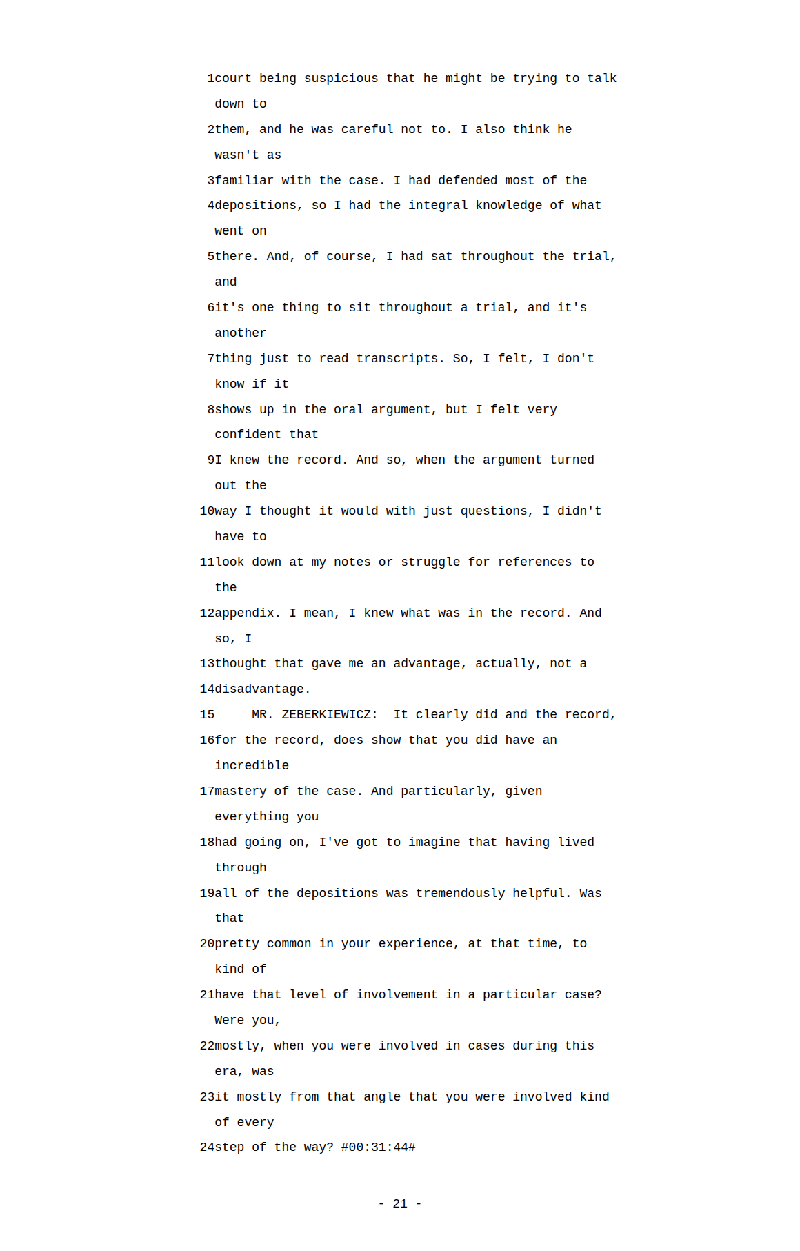| 1 | court being suspicious that he might be trying to talk down to |
| 2 | them, and he was careful not to. I also think he wasn't as |
| 3 | familiar with the case. I had defended most of the |
| 4 | depositions, so I had the integral knowledge of what went on |
| 5 | there. And, of course, I had sat throughout the trial, and |
| 6 | it's one thing to sit throughout a trial, and it's another |
| 7 | thing just to read transcripts. So, I felt, I don't know if it |
| 8 | shows up in the oral argument, but I felt very confident that |
| 9 | I knew the record. And so, when the argument turned out the |
| 10 | way I thought it would with just questions, I didn't have to |
| 11 | look down at my notes or struggle for references to the |
| 12 | appendix. I mean, I knew what was in the record. And so, I |
| 13 | thought that gave me an advantage, actually, not a |
| 14 | disadvantage. |
| 15 | MR. ZEBERKIEWICZ: It clearly did and the record, |
| 16 | for the record, does show that you did have an incredible |
| 17 | mastery of the case. And particularly, given everything you |
| 18 | had going on, I've got to imagine that having lived through |
| 19 | all of the depositions was tremendously helpful. Was that |
| 20 | pretty common in your experience, at that time, to kind of |
| 21 | have that level of involvement in a particular case? Were you, |
| 22 | mostly, when you were involved in cases during this era, was |
| 23 | it mostly from that angle that you were involved kind of every |
| 24 | step of the way? #00:31:44# |
- 21 -